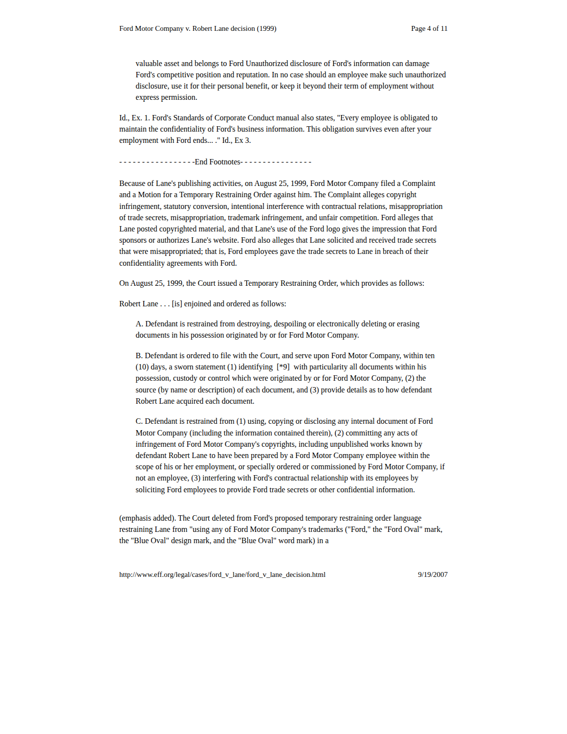Ford Motor Company v. Robert Lane decision (1999) Page 4 of 11
valuable asset and belongs to Ford Unauthorized disclosure of Ford's information can damage Ford's competitive position and reputation. In no case should an employee make such unauthorized disclosure, use it for their personal benefit, or keep it beyond their term of employment without express permission.
Id., Ex. 1. Ford's Standards of Corporate Conduct manual also states, "Every employee is obligated to maintain the confidentiality of Ford's business information. This obligation survives even after your employment with Ford ends... ." Id., Ex 3.
- - - - - - - - - - - - - - - - -End Footnotes- - - - - - - - - - - - - - - -
Because of Lane's publishing activities, on August 25, 1999, Ford Motor Company filed a Complaint and a Motion for a Temporary Restraining Order against him. The Complaint alleges copyright infringement, statutory conversion, intentional interference with contractual relations, misappropriation of trade secrets, misappropriation, trademark infringement, and unfair competition. Ford alleges that Lane posted copyrighted material, and that Lane's use of the Ford logo gives the impression that Ford sponsors or authorizes Lane's website. Ford also alleges that Lane solicited and received trade secrets that were misappropriated; that is, Ford employees gave the trade secrets to Lane in breach of their confidentiality agreements with Ford.
On August 25, 1999, the Court issued a Temporary Restraining Order, which provides as follows:
Robert Lane . . . [is] enjoined and ordered as follows:
A. Defendant is restrained from destroying, despoiling or electronically deleting or erasing documents in his possession originated by or for Ford Motor Company.
B. Defendant is ordered to file with the Court, and serve upon Ford Motor Company, within ten (10) days, a sworn statement (1) identifying [*9] with particularity all documents within his possession, custody or control which were originated by or for Ford Motor Company, (2) the source (by name or description) of each document, and (3) provide details as to how defendant Robert Lane acquired each document.
C. Defendant is restrained from (1) using, copying or disclosing any internal document of Ford Motor Company (including the information contained therein), (2) committing any acts of infringement of Ford Motor Company's copyrights, including unpublished works known by defendant Robert Lane to have been prepared by a Ford Motor Company employee within the scope of his or her employment, or specially ordered or commissioned by Ford Motor Company, if not an employee, (3) interfering with Ford's contractual relationship with its employees by soliciting Ford employees to provide Ford trade secrets or other confidential information.
(emphasis added). The Court deleted from Ford's proposed temporary restraining order language restraining Lane from "using any of Ford Motor Company's trademarks ("Ford," the "Ford Oval" mark, the "Blue Oval" design mark, and the "Blue Oval" word mark) in a
http://www.eff.org/legal/cases/ford_v_lane/ford_v_lane_decision.html 9/19/2007